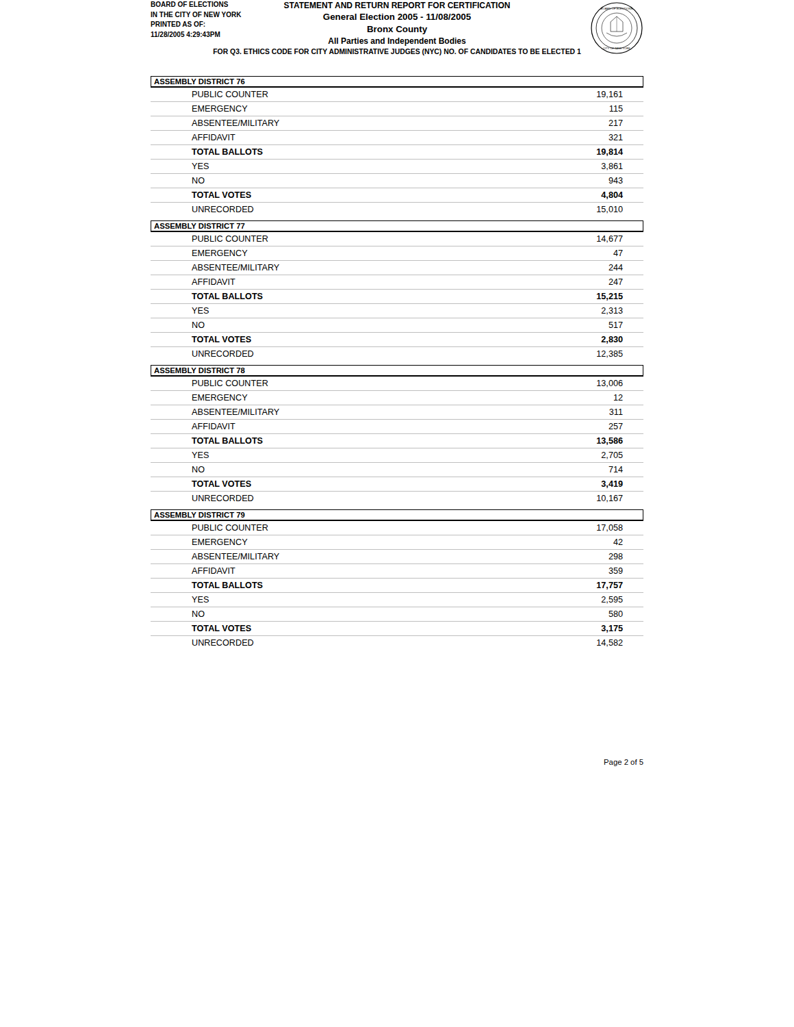BOARD OF ELECTIONS
IN THE CITY OF NEW YORK
PRINTED AS OF:
11/28/2005 4:29:43PM
STATEMENT AND RETURN REPORT FOR CERTIFICATION
General Election 2005 - 11/08/2005
Bronx County
All Parties and Independent Bodies
CITY OF NEW YORK BOARD OF ELECTIONS
FOR Q3. ETHICS CODE FOR CITY ADMINISTRATIVE JUDGES (NYC) NO. OF CANDIDATES TO BE ELECTED 1
ASSEMBLY DISTRICT 76
| PUBLIC COUNTER | 19,161 |
| EMERGENCY | 115 |
| ABSENTEE/MILITARY | 217 |
| AFFIDAVIT | 321 |
| TOTAL BALLOTS | 19,814 |
| YES | 3,861 |
| NO | 943 |
| TOTAL VOTES | 4,804 |
| UNRECORDED | 15,010 |
ASSEMBLY DISTRICT 77
| PUBLIC COUNTER | 14,677 |
| EMERGENCY | 47 |
| ABSENTEE/MILITARY | 244 |
| AFFIDAVIT | 247 |
| TOTAL BALLOTS | 15,215 |
| YES | 2,313 |
| NO | 517 |
| TOTAL VOTES | 2,830 |
| UNRECORDED | 12,385 |
ASSEMBLY DISTRICT 78
| PUBLIC COUNTER | 13,006 |
| EMERGENCY | 12 |
| ABSENTEE/MILITARY | 311 |
| AFFIDAVIT | 257 |
| TOTAL BALLOTS | 13,586 |
| YES | 2,705 |
| NO | 714 |
| TOTAL VOTES | 3,419 |
| UNRECORDED | 10,167 |
ASSEMBLY DISTRICT 79
| PUBLIC COUNTER | 17,058 |
| EMERGENCY | 42 |
| ABSENTEE/MILITARY | 298 |
| AFFIDAVIT | 359 |
| TOTAL BALLOTS | 17,757 |
| YES | 2,595 |
| NO | 580 |
| TOTAL VOTES | 3,175 |
| UNRECORDED | 14,582 |
Page 2 of 5